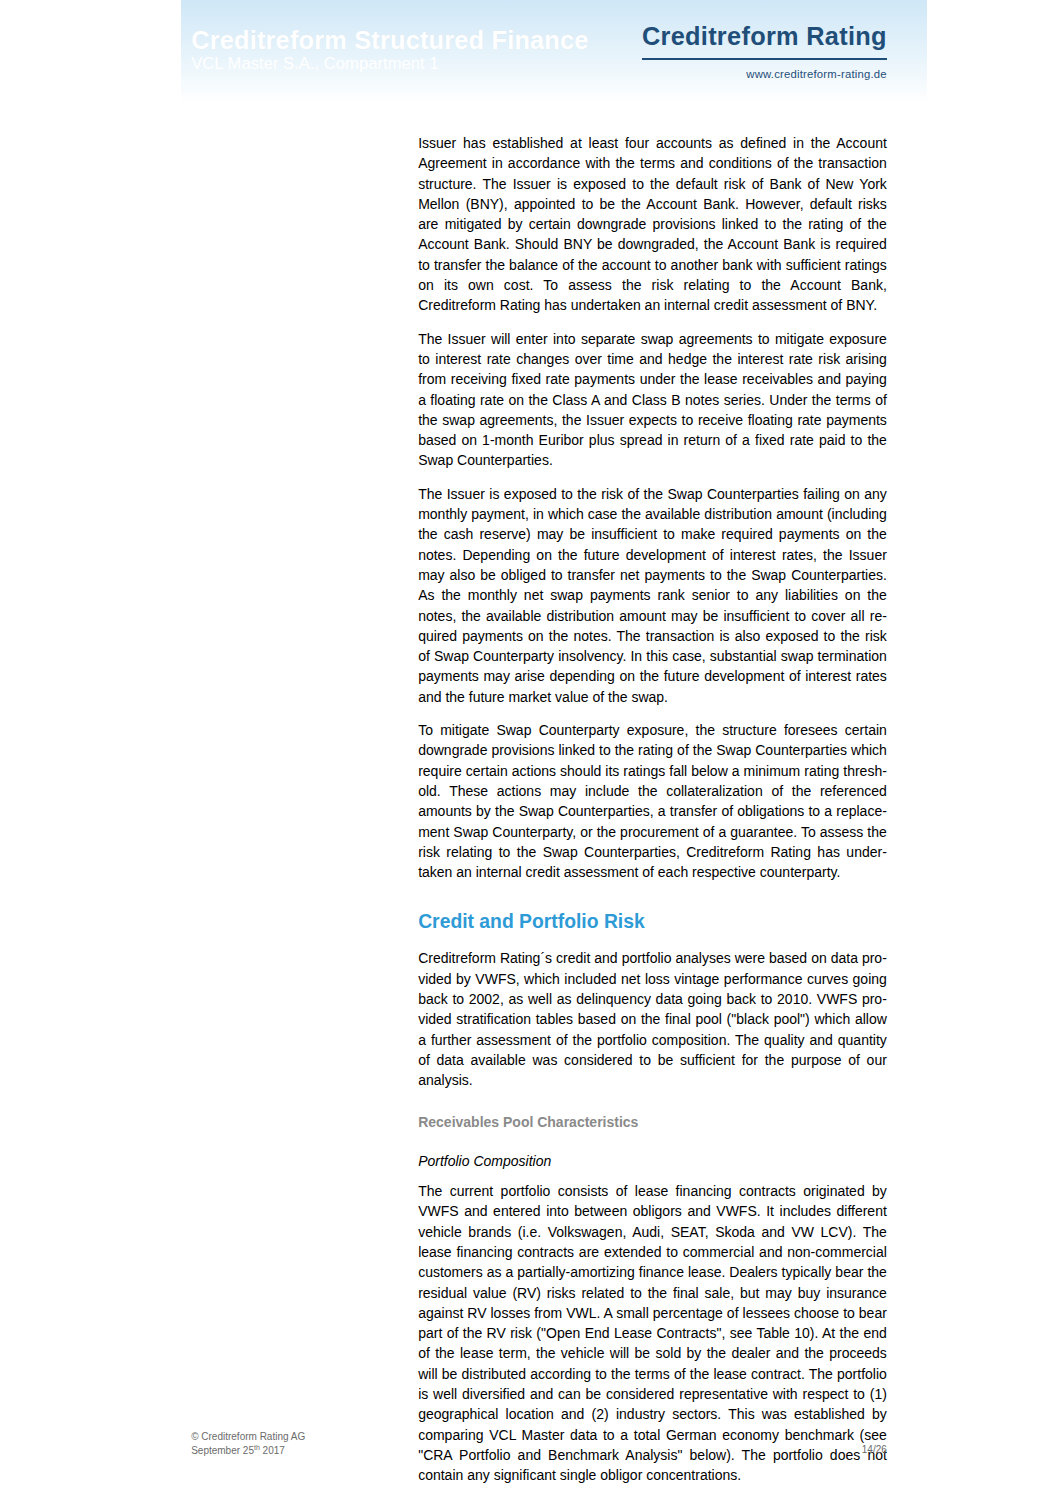Creditreform Structured Finance
VCL Master S.A., Compartment 1
Creditreform Rating
www.creditreform-rating.de
Issuer has established at least four accounts as defined in the Account Agreement in accordance with the terms and conditions of the transaction structure. The Issuer is exposed to the default risk of Bank of New York Mellon (BNY), appointed to be the Account Bank. However, default risks are mitigated by certain downgrade provisions linked to the rating of the Account Bank. Should BNY be downgraded, the Account Bank is required to transfer the balance of the account to another bank with sufficient ratings on its own cost. To assess the risk relating to the Account Bank, Creditreform Rating has undertaken an internal credit assessment of BNY.
The Issuer will enter into separate swap agreements to mitigate exposure to interest rate changes over time and hedge the interest rate risk arising from receiving fixed rate payments under the lease receivables and paying a floating rate on the Class A and Class B notes series. Under the terms of the swap agreements, the Issuer expects to receive floating rate payments based on 1-month Euribor plus spread in return of a fixed rate paid to the Swap Counterparties.
The Issuer is exposed to the risk of the Swap Counterparties failing on any monthly payment, in which case the available distribution amount (including the cash reserve) may be insufficient to make required payments on the notes. Depending on the future development of interest rates, the Issuer may also be obliged to transfer net payments to the Swap Counterparties. As the monthly net swap payments rank senior to any liabilities on the notes, the available distribution amount may be insufficient to cover all required payments on the notes. The transaction is also exposed to the risk of Swap Counterparty insolvency. In this case, substantial swap termination payments may arise depending on the future development of interest rates and the future market value of the swap.
To mitigate Swap Counterparty exposure, the structure foresees certain downgrade provisions linked to the rating of the Swap Counterparties which require certain actions should its ratings fall below a minimum rating threshold. These actions may include the collateralization of the referenced amounts by the Swap Counterparties, a transfer of obligations to a replacement Swap Counterparty, or the procurement of a guarantee. To assess the risk relating to the Swap Counterparties, Creditreform Rating has undertaken an internal credit assessment of each respective counterparty.
Credit and Portfolio Risk
Creditreform Rating´s credit and portfolio analyses were based on data provided by VWFS, which included net loss vintage performance curves going back to 2002, as well as delinquency data going back to 2010. VWFS provided stratification tables based on the final pool ("black pool") which allow a further assessment of the portfolio composition. The quality and quantity of data available was considered to be sufficient for the purpose of our analysis.
Receivables Pool Characteristics
Portfolio Composition
The current portfolio consists of lease financing contracts originated by VWFS and entered into between obligors and VWFS. It includes different vehicle brands (i.e. Volkswagen, Audi, SEAT, Skoda and VW LCV). The lease financing contracts are extended to commercial and non-commercial customers as a partially-amortizing finance lease. Dealers typically bear the residual value (RV) risks related to the final sale, but may buy insurance against RV losses from VWL. A small percentage of lessees choose to bear part of the RV risk ("Open End Lease Contracts", see Table 10). At the end of the lease term, the vehicle will be sold by the dealer and the proceeds will be distributed according to the terms of the lease contract. The portfolio is well diversified and can be considered representative with respect to (1) geographical location and (2) industry sectors. This was established by comparing VCL Master data to a total German economy benchmark (see "CRA Portfolio and Benchmark Analysis" below). The portfolio does not contain any significant single obligor concentrations.
© Creditreform Rating AG
September 25th 2017
14/26